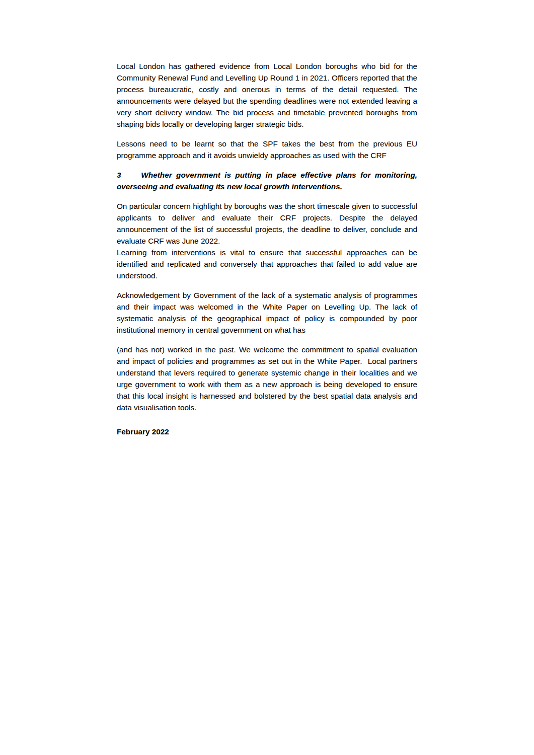Local London has gathered evidence from Local London boroughs who bid for the Community Renewal Fund and Levelling Up Round 1 in 2021. Officers reported that the process bureaucratic, costly and onerous in terms of the detail requested. The announcements were delayed but the spending deadlines were not extended leaving a very short delivery window. The bid process and timetable prevented boroughs from shaping bids locally or developing larger strategic bids.
Lessons need to be learnt so that the SPF takes the best from the previous EU programme approach and it avoids unwieldy approaches as used with the CRF
3 Whether government is putting in place effective plans for monitoring, overseeing and evaluating its new local growth interventions.
On particular concern highlight by boroughs was the short timescale given to successful applicants to deliver and evaluate their CRF projects. Despite the delayed announcement of the list of successful projects, the deadline to deliver, conclude and evaluate CRF was June 2022.
Learning from interventions is vital to ensure that successful approaches can be identified and replicated and conversely that approaches that failed to add value are understood.
Acknowledgement by Government of the lack of a systematic analysis of programmes and their impact was welcomed in the White Paper on Levelling Up. The lack of systematic analysis of the geographical impact of policy is compounded by poor institutional memory in central government on what has
(and has not) worked in the past. We welcome the commitment to spatial evaluation and impact of policies and programmes as set out in the White Paper. Local partners understand that levers required to generate systemic change in their localities and we urge government to work with them as a new approach is being developed to ensure that this local insight is harnessed and bolstered by the best spatial data analysis and data visualisation tools.
February 2022